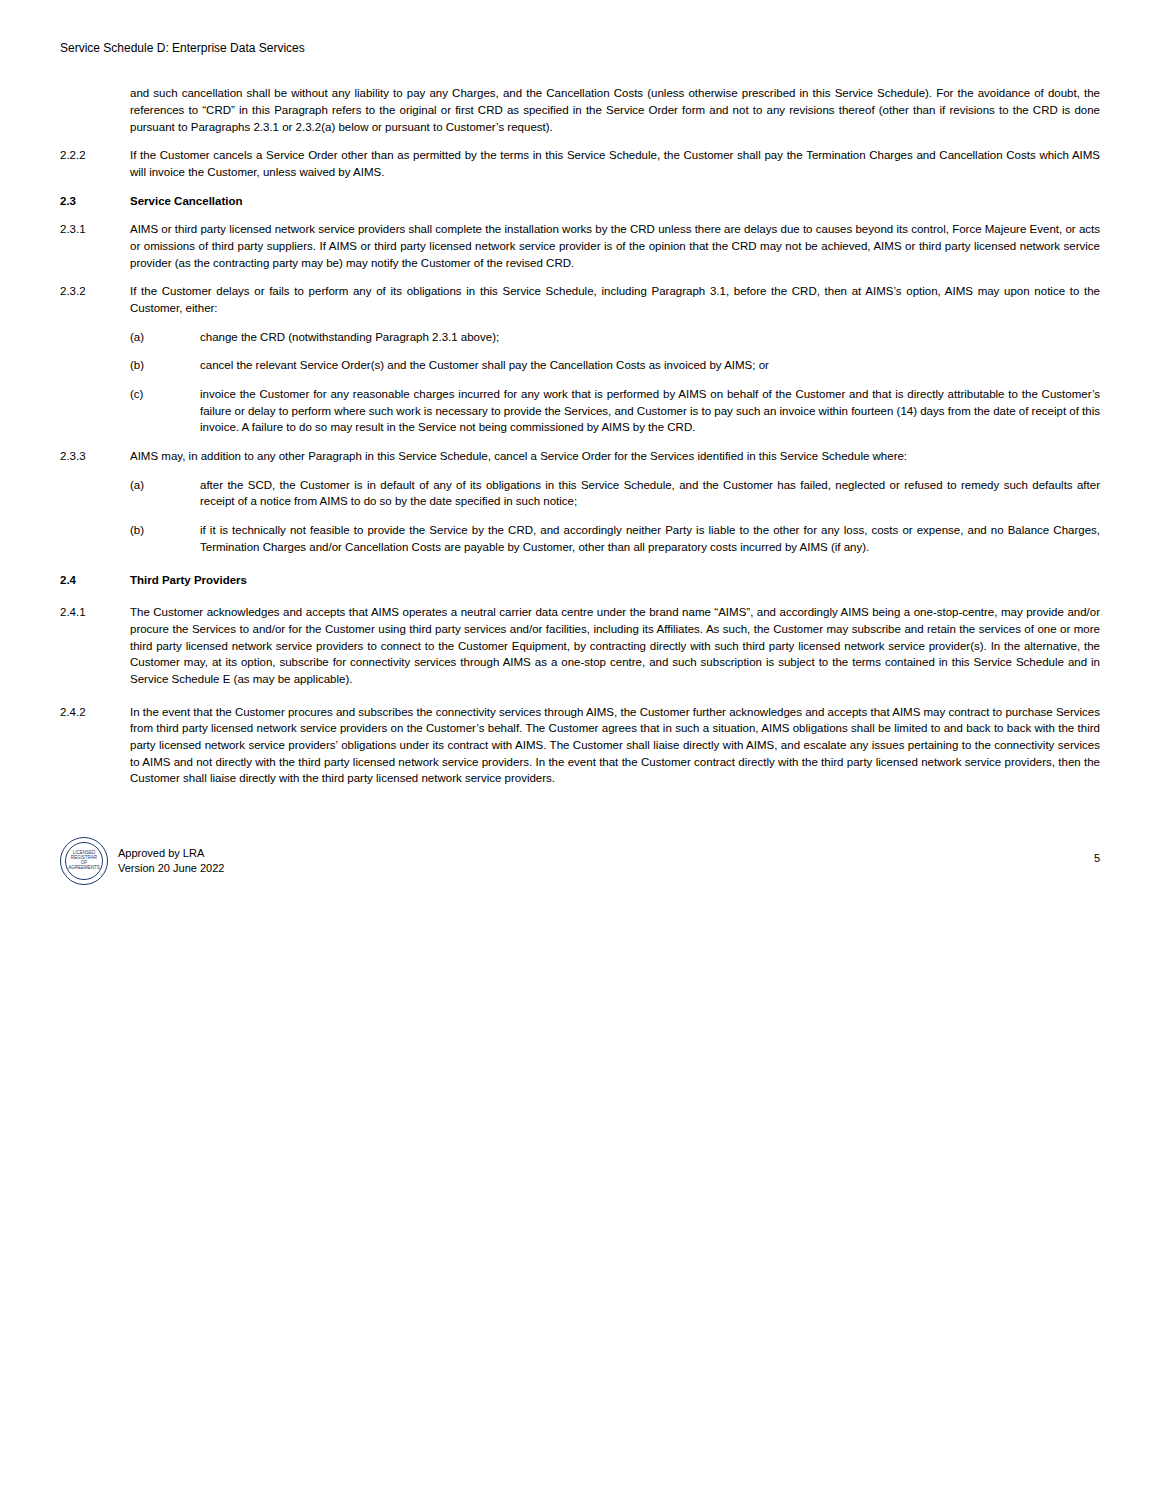Service Schedule D: Enterprise Data Services
and such cancellation shall be without any liability to pay any Charges, and the Cancellation Costs (unless otherwise prescribed in this Service Schedule). For the avoidance of doubt, the references to “CRD” in this Paragraph refers to the original or first CRD as specified in the Service Order form and not to any revisions thereof (other than if revisions to the CRD is done pursuant to Paragraphs 2.3.1 or 2.3.2(a) below or pursuant to Customer’s request).
2.2.2
If the Customer cancels a Service Order other than as permitted by the terms in this Service Schedule, the Customer shall pay the Termination Charges and Cancellation Costs which AIMS will invoice the Customer, unless waived by AIMS.
2.3
Service Cancellation
2.3.1
AIMS or third party licensed network service providers shall complete the installation works by the CRD unless there are delays due to causes beyond its control, Force Majeure Event, or acts or omissions of third party suppliers. If AIMS or third party licensed network service provider is of the opinion that the CRD may not be achieved, AIMS or third party licensed network service provider (as the contracting party may be) may notify the Customer of the revised CRD.
2.3.2
If the Customer delays or fails to perform any of its obligations in this Service Schedule, including Paragraph 3.1, before the CRD, then at AIMS’s option, AIMS may upon notice to the Customer, either:
(a)
change the CRD (notwithstanding Paragraph 2.3.1 above);
(b)
cancel the relevant Service Order(s) and the Customer shall pay the Cancellation Costs as invoiced by AIMS; or
(c)
invoice the Customer for any reasonable charges incurred for any work that is performed by AIMS on behalf of the Customer and that is directly attributable to the Customer’s failure or delay to perform where such work is necessary to provide the Services, and Customer is to pay such an invoice within fourteen (14) days from the date of receipt of this invoice. A failure to do so may result in the Service not being commissioned by AIMS by the CRD.
2.3.3
AIMS may, in addition to any other Paragraph in this Service Schedule, cancel a Service Order for the Services identified in this Service Schedule where:
(a)
after the SCD, the Customer is in default of any of its obligations in this Service Schedule, and the Customer has failed, neglected or refused to remedy such defaults after receipt of a notice from AIMS to do so by the date specified in such notice;
(b)
if it is technically not feasible to provide the Service by the CRD, and accordingly neither Party is liable to the other for any loss, costs or expense, and no Balance Charges, Termination Charges and/or Cancellation Costs are payable by Customer, other than all preparatory costs incurred by AIMS (if any).
2.4
Third Party Providers
2.4.1
The Customer acknowledges and accepts that AIMS operates a neutral carrier data centre under the brand name “AIMS”, and accordingly AIMS being a one-stop-centre, may provide and/or procure the Services to and/or for the Customer using third party services and/or facilities, including its Affiliates. As such, the Customer may subscribe and retain the services of one or more third party licensed network service providers to connect to the Customer Equipment, by contracting directly with such third party licensed network service provider(s). In the alternative, the Customer may, at its option, subscribe for connectivity services through AIMS as a one-stop centre, and such subscription is subject to the terms contained in this Service Schedule and in Service Schedule E (as may be applicable).
2.4.2
In the event that the Customer procures and subscribes the connectivity services through AIMS, the Customer further acknowledges and accepts that AIMS may contract to purchase Services from third party licensed network service providers on the Customer’s behalf. The Customer agrees that in such a situation, AIMS obligations shall be limited to and back to back with the third party licensed network service providers’ obligations under its contract with AIMS. The Customer shall liaise directly with AIMS, and escalate any issues pertaining to the connectivity services to AIMS and not directly with the third party licensed network service providers. In the event that the Customer contract directly with the third party licensed network service providers, then the Customer shall liaise directly with the third party licensed network service providers.
LICENSED
REGISTRAR
OF
AGREEMENTS
Approved by LRA
Version 20 June 2022
5